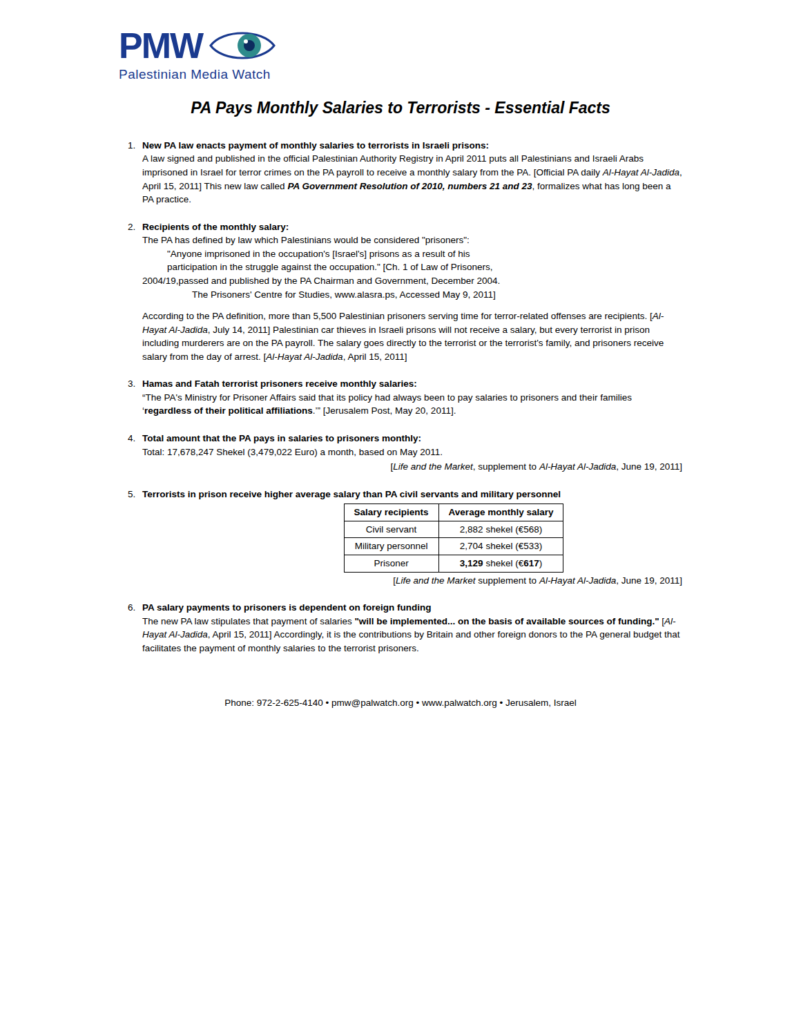PMW
Palestinian Media Watch
PA Pays Monthly Salaries to Terrorists - Essential Facts
New PA law enacts payment of monthly salaries to terrorists in Israeli prisons:
A law signed and published in the official Palestinian Authority Registry in April 2011 puts all Palestinians and Israeli Arabs imprisoned in Israel for terror crimes on the PA payroll to receive a monthly salary from the PA. [Official PA daily Al-Hayat Al-Jadida, April 15, 2011] This new law called PA Government Resolution of 2010, numbers 21 and 23, formalizes what has long been a PA practice.
Recipients of the monthly salary:
The PA has defined by law which Palestinians would be considered "prisoners":
"Anyone imprisoned in the occupation's [Israel's] prisons as a result of his
participation in the struggle against the occupation." [Ch. 1 of Law of Prisoners,
2004/19,passed and published by the PA Chairman and Government, December 2004.
The Prisoners' Centre for Studies, www.alasra.ps, Accessed May 9, 2011]
According to the PA definition, more than 5,500 Palestinian prisoners serving time for terror-related offenses are recipients. [Al-Hayat Al-Jadida, July 14, 2011] Palestinian car thieves in Israeli prisons will not receive a salary, but every terrorist in prison including murderers are on the PA payroll. The salary goes directly to the terrorist or the terrorist's family, and prisoners receive salary from the day of arrest. [Al-Hayat Al-Jadida, April 15, 2011]
Hamas and Fatah terrorist prisoners receive monthly salaries:
“The PA's Ministry for Prisoner Affairs said that its policy had always been to pay salaries to prisoners and their families ‘regardless of their political affiliations.’” [Jerusalem Post, May 20, 2011].
Total amount that the PA pays in salaries to prisoners monthly:
Total: 17,678,247 Shekel (3,479,022 Euro) a month, based on May 2011.
[Life and the Market, supplement to Al-Hayat Al-Jadida, June 19, 2011]
Terrorists in prison receive higher average salary than PA civil servants and military personnel
| Salary recipients | Average monthly salary |
| --- | --- |
| Civil servant | 2,882 shekel (€568) |
| Military personnel | 2,704 shekel (€533) |
| Prisoner | 3,129 shekel (€ 617 ) |
[Life and the Market supplement to Al-Hayat Al-Jadida, June 19, 2011]
PA salary payments to prisoners is dependent on foreign funding
The new PA law stipulates that payment of salaries "will be implemented... on the basis of available sources of funding." [Al-Hayat Al-Jadida, April 15, 2011] Accordingly, it is the contributions by Britain and other foreign donors to the PA general budget that facilitates the payment of monthly salaries to the terrorist prisoners.
Phone: 972-2-625-4140 • pmw@palwatch.org • www.palwatch.org • Jerusalem, Israel